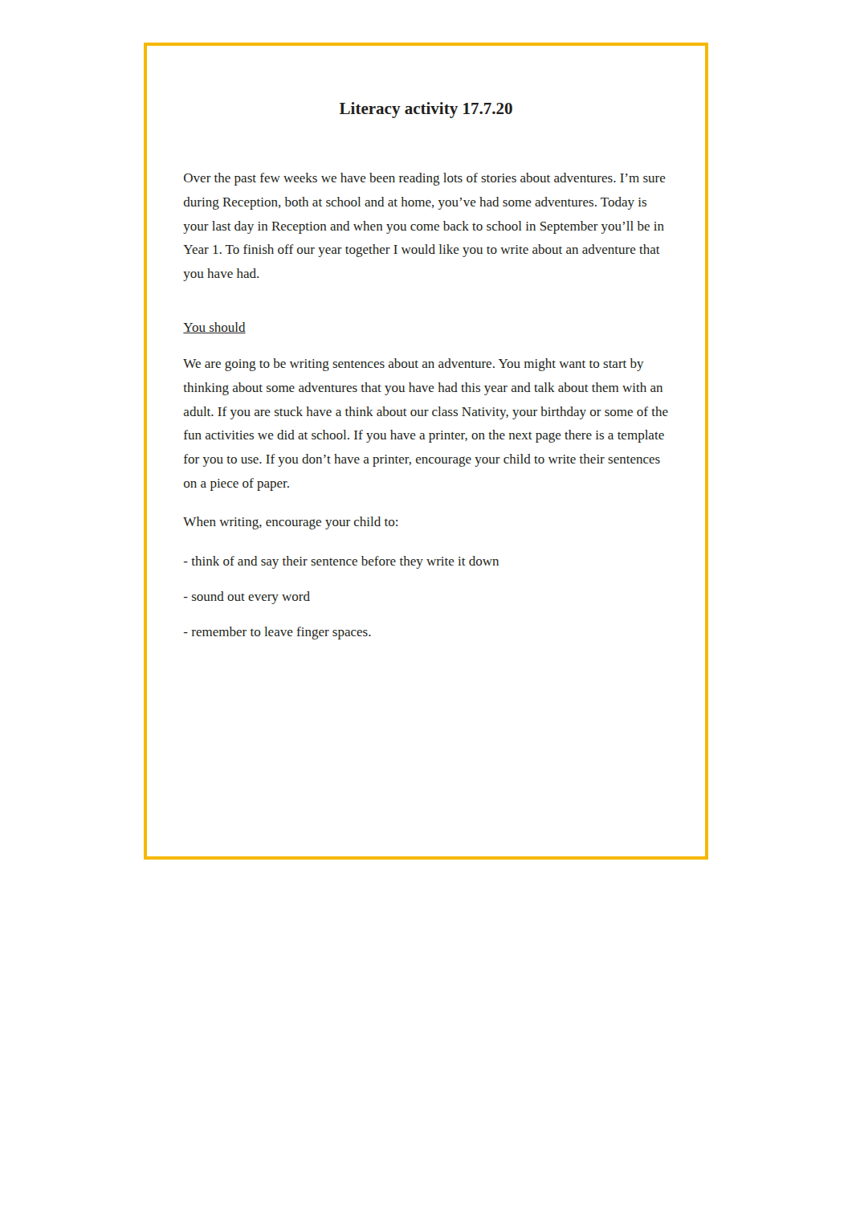Literacy activity 17.7.20
Over the past few weeks we have been reading lots of stories about adventures. I’m sure during Reception, both at school and at home, you’ve had some adventures. Today is your last day in Reception and when you come back to school in September you’ll be in Year 1. To finish off our year together I would like you to write about an adventure that you have had.
You should
We are going to be writing sentences about an adventure. You might want to start by thinking about some adventures that you have had this year and talk about them with an adult. If you are stuck have a think about our class Nativity, your birthday or some of the fun activities we did at school. If you have a printer, on the next page there is a template for you to use. If you don’t have a printer, encourage your child to write their sentences on a piece of paper.
When writing, encourage your child to:
- think of and say their sentence before they write it down
- sound out every word
- remember to leave finger spaces.